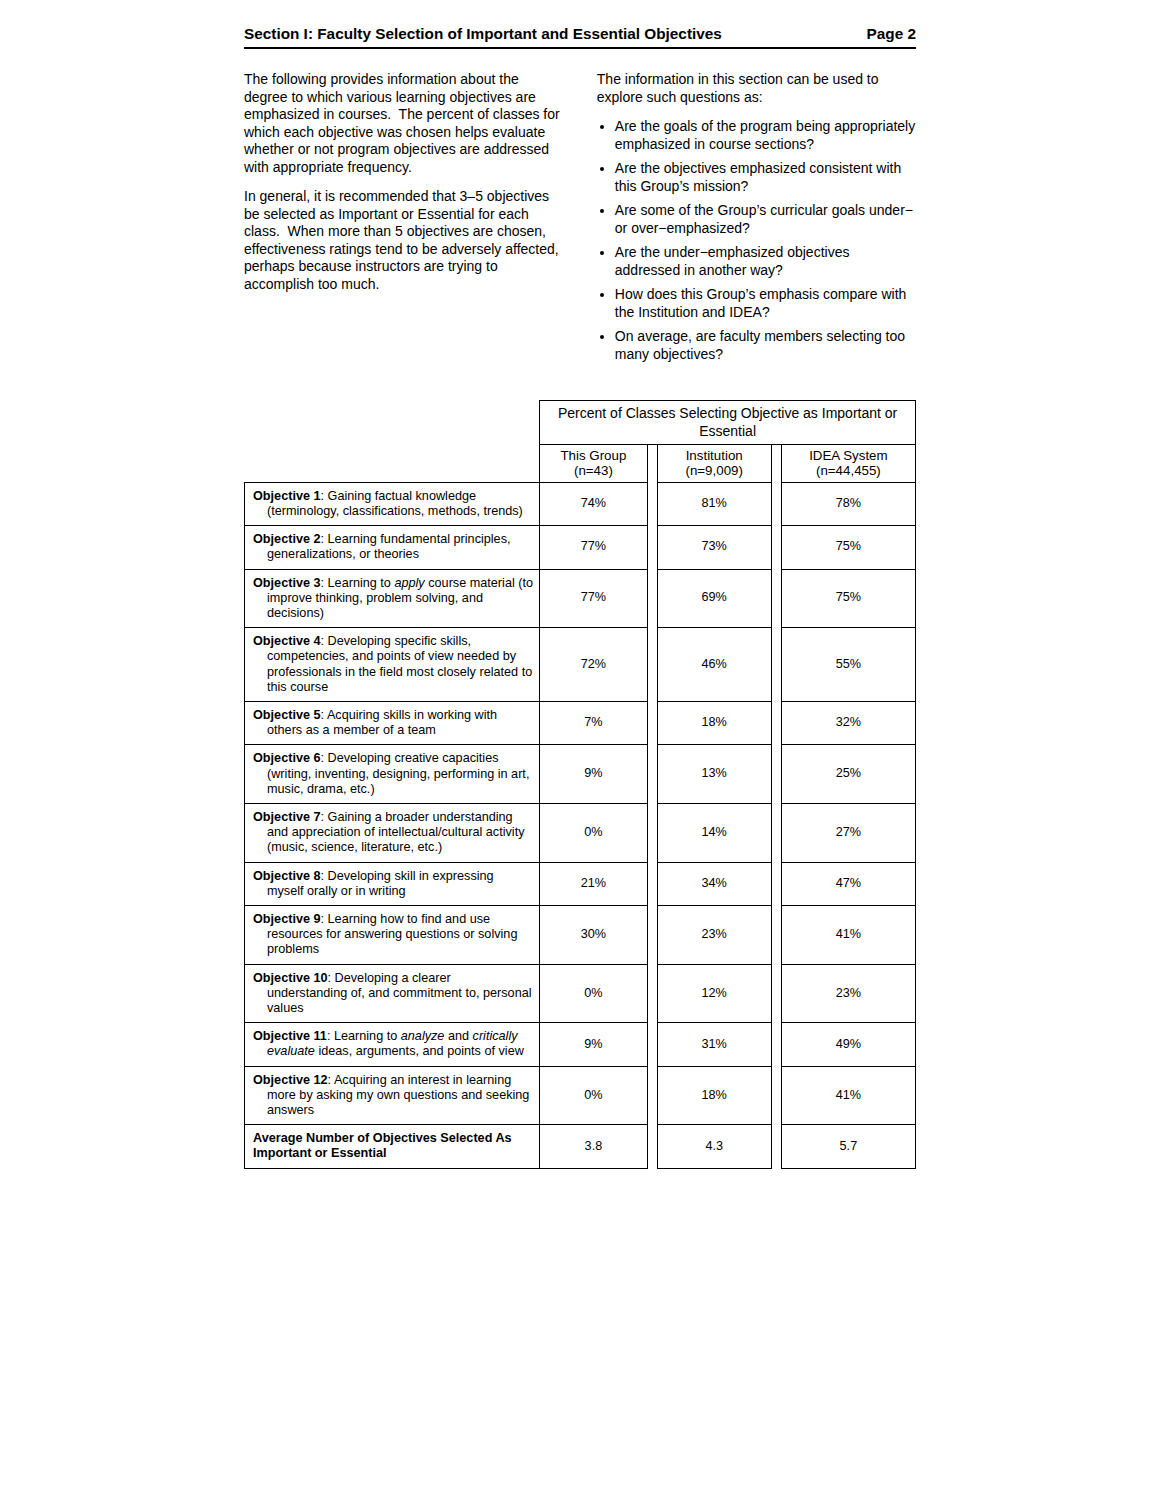Section I: Faculty Selection of Important and Essential Objectives
Page 2
The following provides information about the degree to which various learning objectives are emphasized in courses. The percent of classes for which each objective was chosen helps evaluate whether or not program objectives are addressed with appropriate frequency.
In general, it is recommended that 3–5 objectives be selected as Important or Essential for each class. When more than 5 objectives are chosen, effectiveness ratings tend to be adversely affected, perhaps because instructors are trying to accomplish too much.
The information in this section can be used to explore such questions as:
Are the goals of the program being appropriately emphasized in course sections?
Are the objectives emphasized consistent with this Group’s mission?
Are some of the Group’s curricular goals under− or over−emphasized?
Are the under−emphasized objectives addressed in another way?
How does this Group’s emphasis compare with the Institution and IDEA?
On average, are faculty members selecting too many objectives?
| | Percent of Classes Selecting Objective as Important or Essential |
| --- | --- |
| | This Group (n=43) | | Institution (n=9,009) | | IDEA System (n=44,455) |
| Objective 1 : Gaining factual knowledge (terminology, classifications, methods, trends) | 74% | | 81% | | 78% |
| Objective 2 : Learning fundamental principles, generalizations, or theories | 77% | | 73% | | 75% |
| Objective 3 : Learning to apply course material (to improve thinking, problem solving, and decisions) | 77% | | 69% | | 75% |
| Objective 4 : Developing specific skills, competencies, and points of view needed by professionals in the field most closely related to this course | 72% | | 46% | | 55% |
| Objective 5 : Acquiring skills in working with others as a member of a team | 7% | | 18% | | 32% |
| Objective 6 : Developing creative capacities (writing, inventing, designing, performing in art, music, drama, etc.) | 9% | | 13% | | 25% |
| Objective 7 : Gaining a broader understanding and appreciation of intellectual/cultural activity (music, science, literature, etc.) | 0% | | 14% | | 27% |
| Objective 8 : Developing skill in expressing myself orally or in writing | 21% | | 34% | | 47% |
| Objective 9 : Learning how to find and use resources for answering questions or solving problems | 30% | | 23% | | 41% |
| Objective 10 : Developing a clearer understanding of, and commitment to, personal values | 0% | | 12% | | 23% |
| Objective 11 : Learning to analyze and critically evaluate ideas, arguments, and points of view | 9% | | 31% | | 49% |
| Objective 12 : Acquiring an interest in learning more by asking my own questions and seeking answers | 0% | | 18% | | 41% |
| Average Number of Objectives Selected As Important or Essential | 3.8 | | 4.3 | | 5.7 |